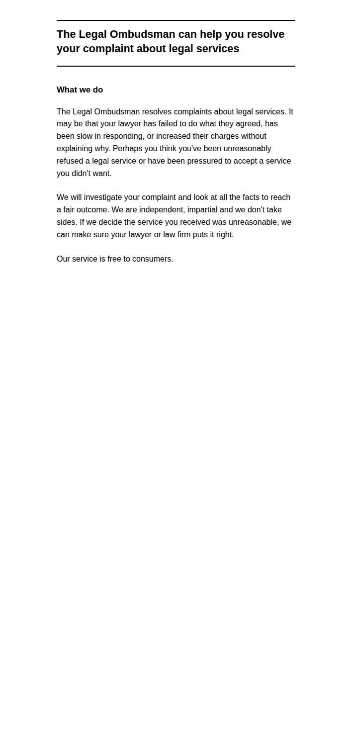The Legal Ombudsman can help you resolve your complaint about legal services
What we do
The Legal Ombudsman resolves complaints about legal services. It may be that your lawyer has failed to do what they agreed, has been slow in responding, or increased their charges without explaining why. Perhaps you think you've been unreasonably refused a legal service or have been pressured to accept a service you didn't want.
We will investigate your complaint and look at all the facts to reach a fair outcome. We are independent, impartial and we don't take sides. If we decide the service you received was unreasonable, we can make sure your lawyer or law firm puts it right.
Our service is free to consumers.